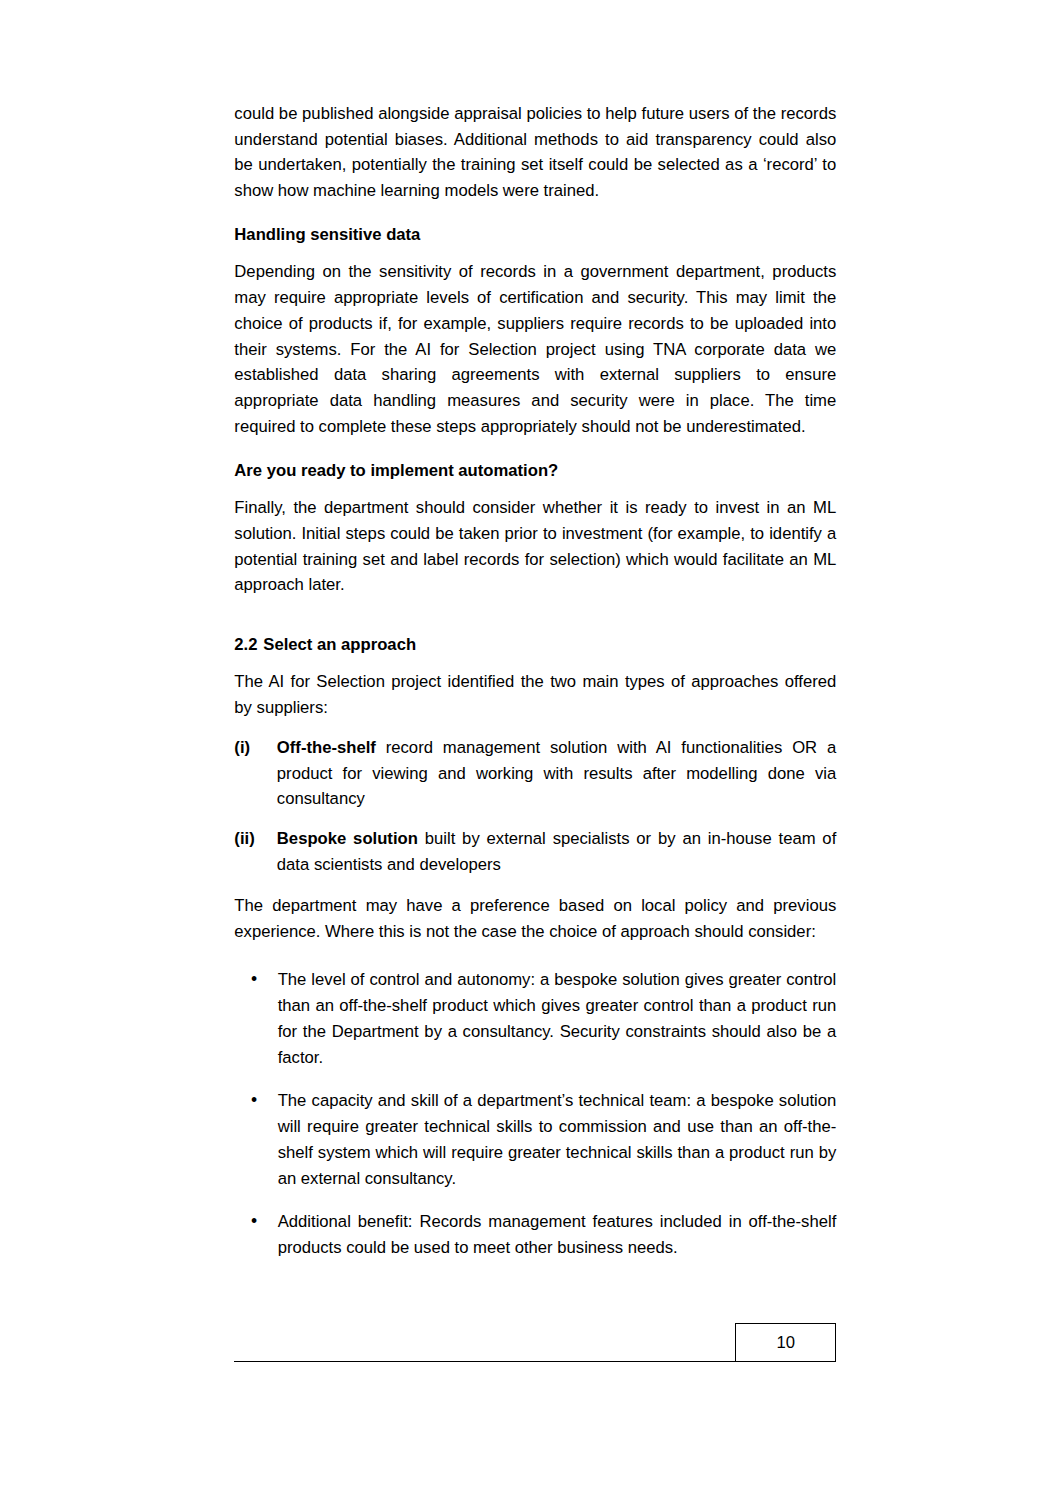could be published alongside appraisal policies to help future users of the records understand potential biases. Additional methods to aid transparency could also be undertaken, potentially the training set itself could be selected as a ‘record’ to show how machine learning models were trained.
Handling sensitive data
Depending on the sensitivity of records in a government department, products may require appropriate levels of certification and security. This may limit the choice of products if, for example, suppliers require records to be uploaded into their systems. For the AI for Selection project using TNA corporate data we established data sharing agreements with external suppliers to ensure appropriate data handling measures and security were in place. The time required to complete these steps appropriately should not be underestimated.
Are you ready to implement automation?
Finally, the department should consider whether it is ready to invest in an ML solution. Initial steps could be taken prior to investment (for example, to identify a potential training set and label records for selection) which would facilitate an ML approach later.
2.2 Select an approach
The AI for Selection project identified the two main types of approaches offered by suppliers:
(i) Off-the-shelf record management solution with AI functionalities OR a product for viewing and working with results after modelling done via consultancy
(ii) Bespoke solution built by external specialists or by an in-house team of data scientists and developers
The department may have a preference based on local policy and previous experience. Where this is not the case the choice of approach should consider:
The level of control and autonomy: a bespoke solution gives greater control than an off-the-shelf product which gives greater control than a product run for the Department by a consultancy. Security constraints should also be a factor.
The capacity and skill of a department’s technical team: a bespoke solution will require greater technical skills to commission and use than an off-the-shelf system which will require greater technical skills than a product run by an external consultancy.
Additional benefit: Records management features included in off-the-shelf products could be used to meet other business needs.
10